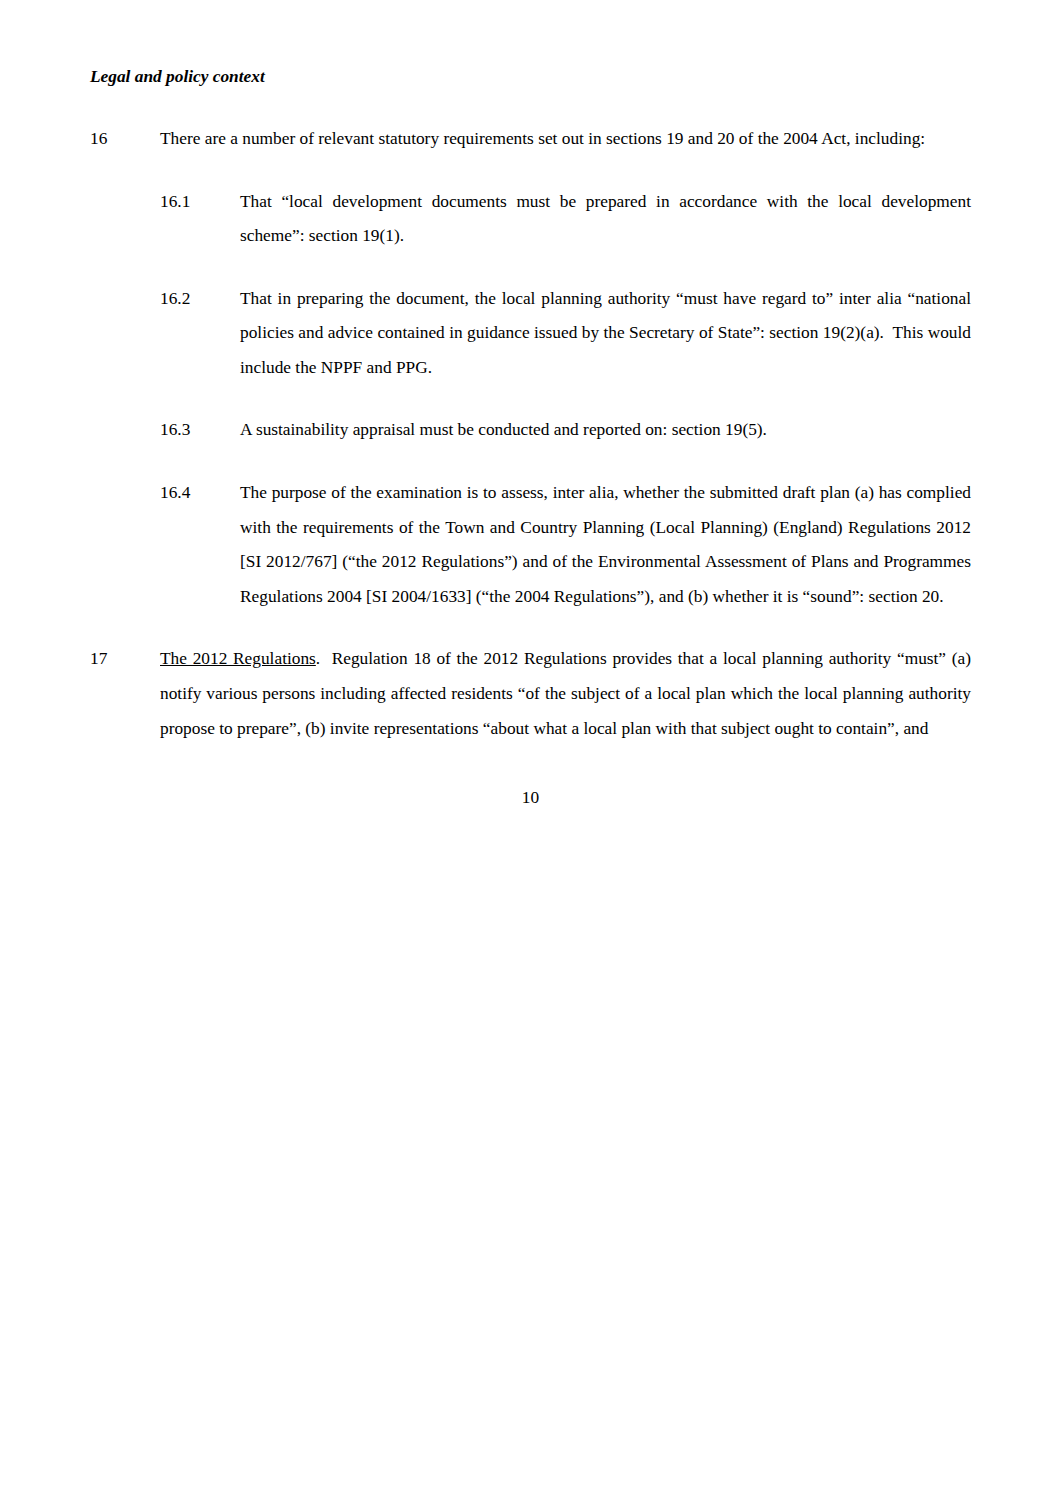Legal and policy context
16
There are a number of relevant statutory requirements set out in sections 19 and 20 of the 2004 Act, including:
16.1
That “local development documents must be prepared in accordance with the local development scheme”: section 19(1).
16.2
That in preparing the document, the local planning authority “must have regard to” inter alia “national policies and advice contained in guidance issued by the Secretary of State”: section 19(2)(a). This would include the NPPF and PPG.
16.3
A sustainability appraisal must be conducted and reported on: section 19(5).
16.4
The purpose of the examination is to assess, inter alia, whether the submitted draft plan (a) has complied with the requirements of the Town and Country Planning (Local Planning) (England) Regulations 2012 [SI 2012/767] (“the 2012 Regulations”) and of the Environmental Assessment of Plans and Programmes Regulations 2004 [SI 2004/1633] (“the 2004 Regulations”), and (b) whether it is “sound”: section 20.
17
The 2012 Regulations. Regulation 18 of the 2012 Regulations provides that a local planning authority “must” (a) notify various persons including affected residents “of the subject of a local plan which the local planning authority propose to prepare”, (b) invite representations “about what a local plan with that subject ought to contain”, and
10